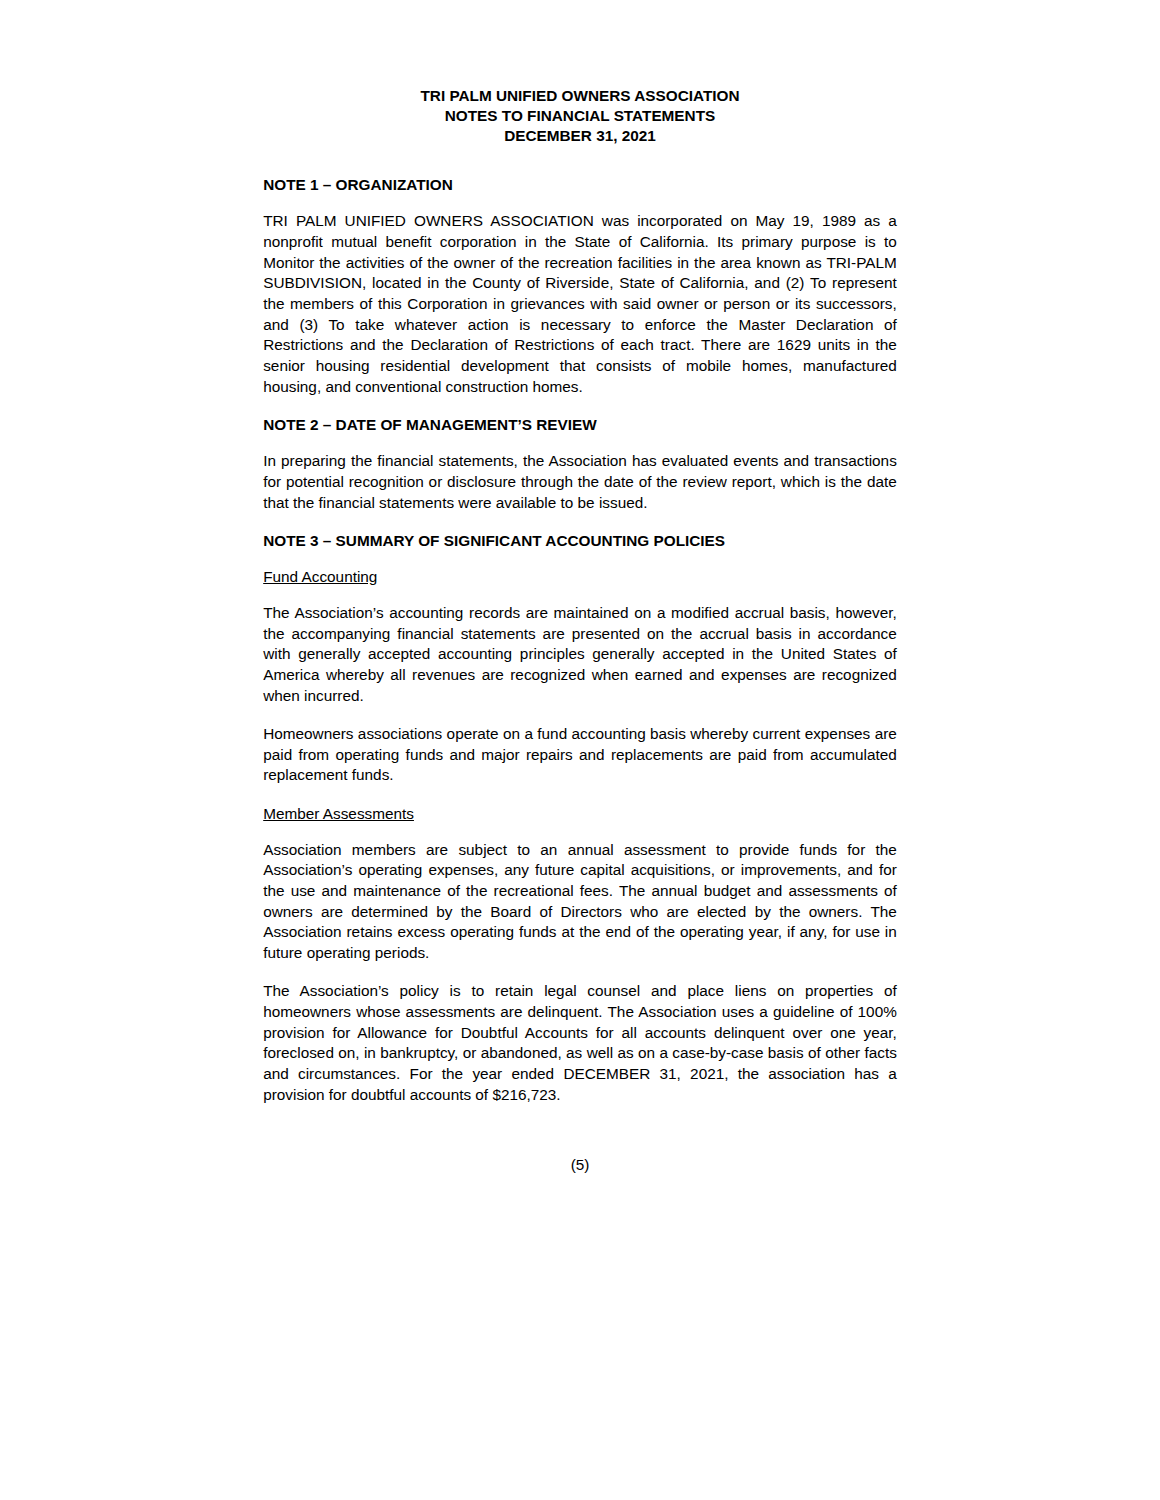TRI PALM UNIFIED OWNERS ASSOCIATION
NOTES TO FINANCIAL STATEMENTS
DECEMBER 31, 2021
NOTE 1 – ORGANIZATION
TRI PALM UNIFIED OWNERS ASSOCIATION was incorporated on May 19, 1989 as a nonprofit mutual benefit corporation in the State of California. Its primary purpose is to Monitor the activities of the owner of the recreation facilities in the area known as TRI-PALM SUBDIVISION, located in the County of Riverside, State of California, and (2) To represent the members of this Corporation in grievances with said owner or person or its successors, and (3) To take whatever action is necessary to enforce the Master Declaration of Restrictions and the Declaration of Restrictions of each tract. There are 1629 units in the senior housing residential development that consists of mobile homes, manufactured housing, and conventional construction homes.
NOTE 2 – DATE OF MANAGEMENT’S REVIEW
In preparing the financial statements, the Association has evaluated events and transactions for potential recognition or disclosure through the date of the review report, which is the date that the financial statements were available to be issued.
NOTE 3 – SUMMARY OF SIGNIFICANT ACCOUNTING POLICIES
Fund Accounting
The Association’s accounting records are maintained on a modified accrual basis, however, the accompanying financial statements are presented on the accrual basis in accordance with generally accepted accounting principles generally accepted in the United States of America whereby all revenues are recognized when earned and expenses are recognized when incurred.
Homeowners associations operate on a fund accounting basis whereby current expenses are paid from operating funds and major repairs and replacements are paid from accumulated replacement funds.
Member Assessments
Association members are subject to an annual assessment to provide funds for the Association’s operating expenses, any future capital acquisitions, or improvements, and for the use and maintenance of the recreational fees. The annual budget and assessments of owners are determined by the Board of Directors who are elected by the owners. The Association retains excess operating funds at the end of the operating year, if any, for use in future operating periods.
The Association’s policy is to retain legal counsel and place liens on properties of homeowners whose assessments are delinquent. The Association uses a guideline of 100% provision for Allowance for Doubtful Accounts for all accounts delinquent over one year, foreclosed on, in bankruptcy, or abandoned, as well as on a case-by-case basis of other facts and circumstances. For the year ended DECEMBER 31, 2021, the association has a provision for doubtful accounts of $216,723.
(5)